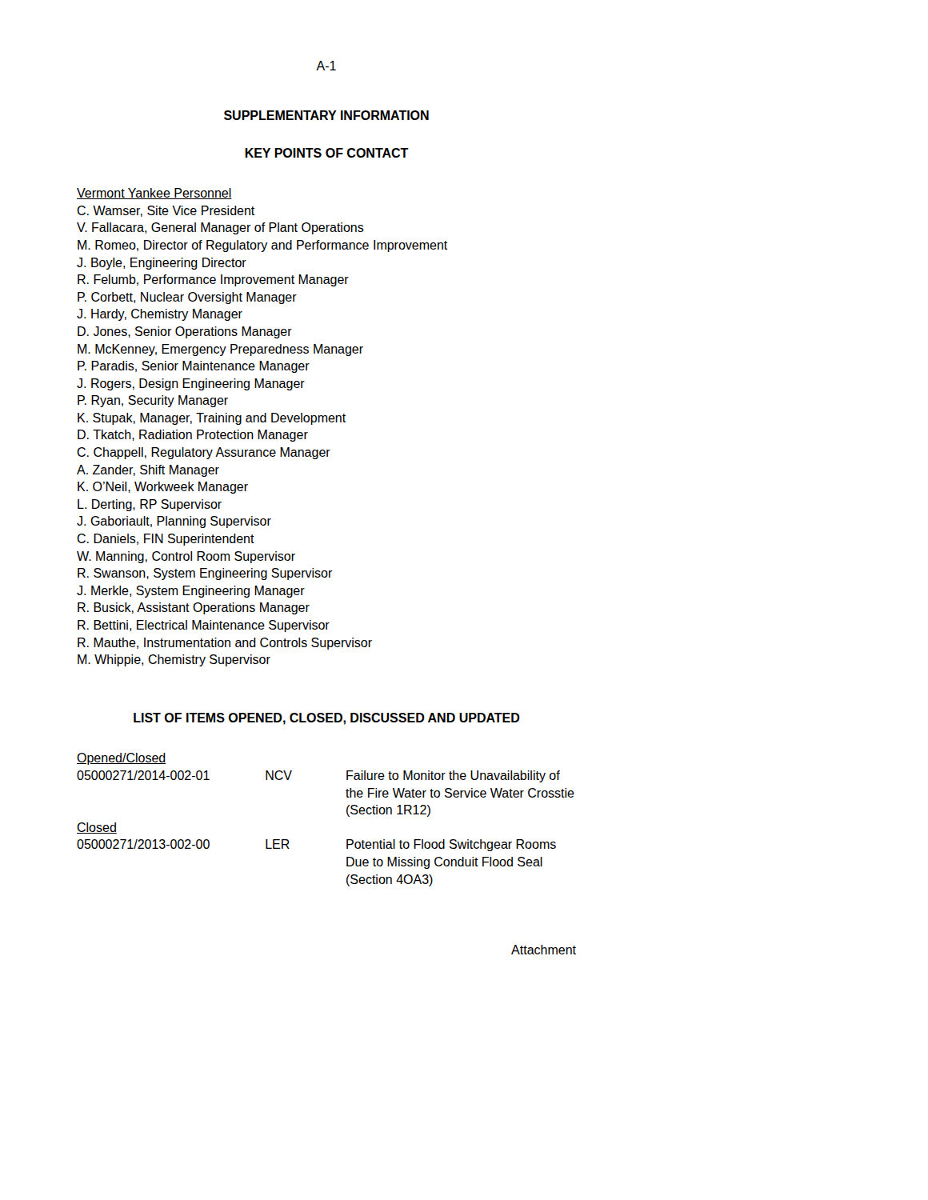A-1
SUPPLEMENTARY INFORMATION
KEY POINTS OF CONTACT
Vermont Yankee Personnel
C. Wamser, Site Vice President
V. Fallacara, General Manager of Plant Operations
M. Romeo, Director of Regulatory and Performance Improvement
J. Boyle, Engineering Director
R. Felumb, Performance Improvement Manager
P. Corbett, Nuclear Oversight Manager
J. Hardy, Chemistry Manager
D. Jones, Senior Operations Manager
M. McKenney, Emergency Preparedness Manager
P. Paradis, Senior Maintenance Manager
J. Rogers, Design Engineering Manager
P. Ryan, Security Manager
K. Stupak, Manager, Training and Development
D. Tkatch, Radiation Protection Manager
C. Chappell, Regulatory Assurance Manager
A. Zander, Shift Manager
K. O’Neil, Workweek Manager
L. Derting, RP Supervisor
J. Gaboriault, Planning Supervisor
C. Daniels, FIN Superintendent
W. Manning, Control Room Supervisor
R. Swanson, System Engineering Supervisor
J. Merkle, System Engineering Manager
R. Busick, Assistant Operations Manager
R. Bettini, Electrical Maintenance Supervisor
R. Mauthe, Instrumentation and Controls Supervisor
M. Whippie, Chemistry Supervisor
LIST OF ITEMS OPENED, CLOSED, DISCUSSED AND UPDATED
| Opened/Closed | | |
| 05000271/2014-002-01 | NCV | Failure to Monitor the Unavailability of the Fire Water to Service Water Crosstie (Section 1R12) |
| Closed | | |
| 05000271/2013-002-00 | LER | Potential to Flood Switchgear Rooms Due to Missing Conduit Flood Seal (Section 4OA3) |
Attachment